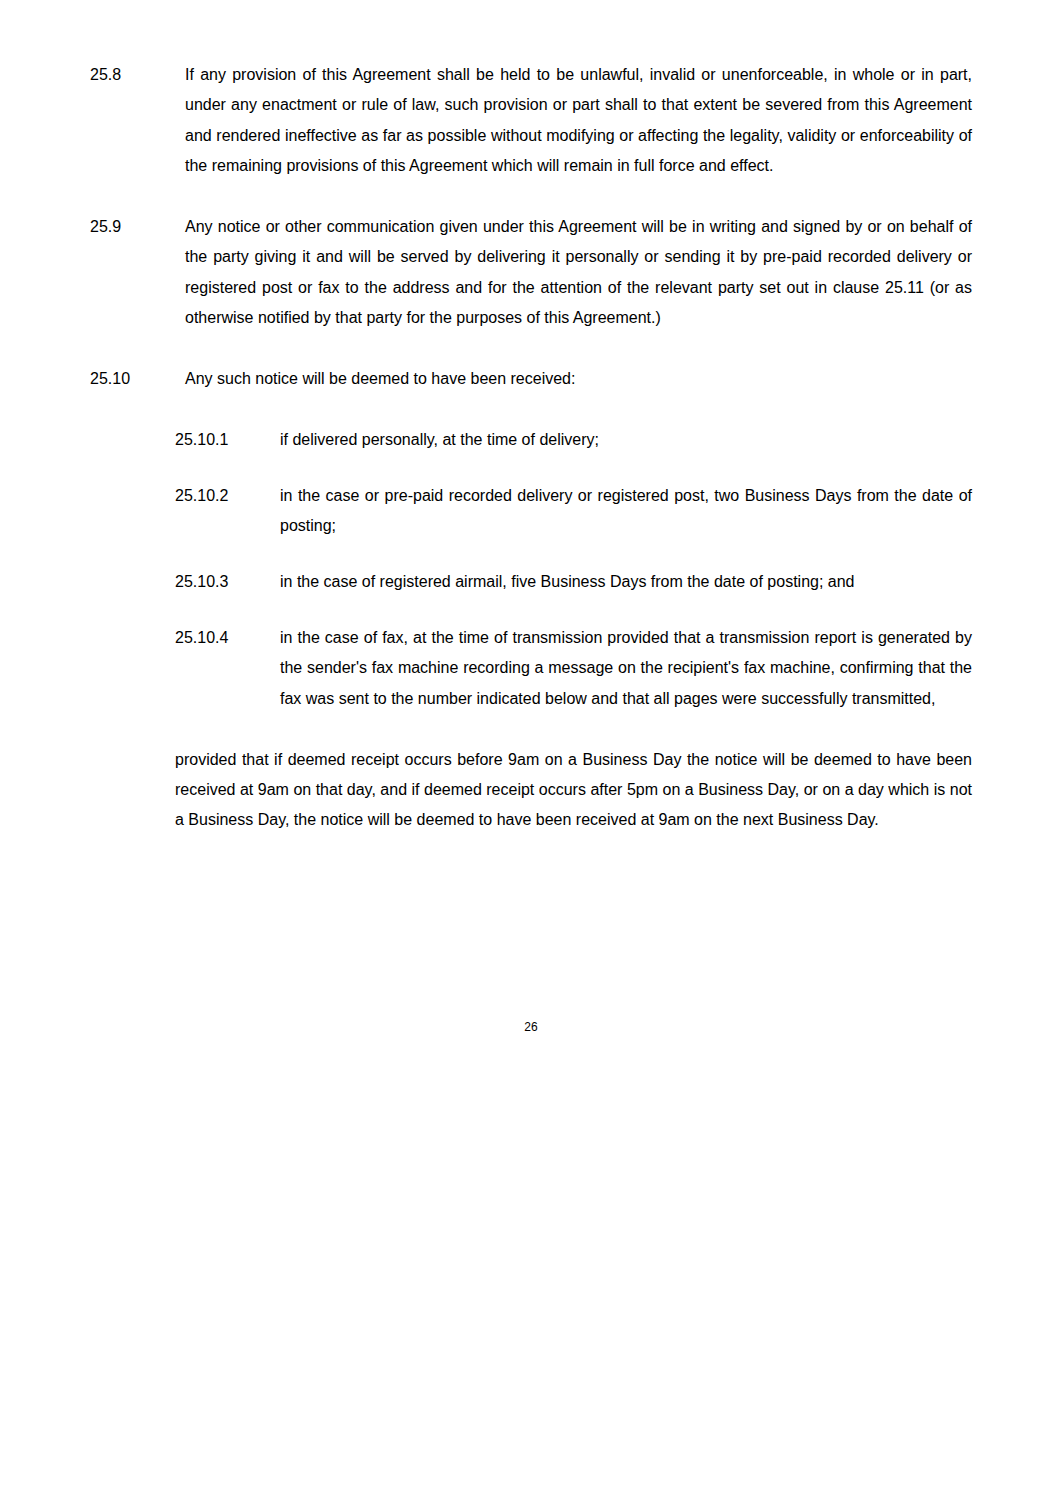25.8
If any provision of this Agreement shall be held to be unlawful, invalid or unenforceable, in whole or in part, under any enactment or rule of law, such provision or part shall to that extent be severed from this Agreement and rendered ineffective as far as possible without modifying or affecting the legality, validity or enforceability of the remaining provisions of this Agreement which will remain in full force and effect.
25.9
Any notice or other communication given under this Agreement will be in writing and signed by or on behalf of the party giving it and will be served by delivering it personally or sending it by pre-paid recorded delivery or registered post or fax to the address and for the attention of the relevant party set out in clause 25.11 (or as otherwise notified by that party for the purposes of this Agreement.)
25.10
Any such notice will be deemed to have been received:
25.10.1
if delivered personally, at the time of delivery;
25.10.2
in the case or pre-paid recorded delivery or registered post, two Business Days from the date of posting;
25.10.3
in the case of registered airmail, five Business Days from the date of posting; and
25.10.4
in the case of fax, at the time of transmission provided that a transmission report is generated by the sender's fax machine recording a message on the recipient's fax machine, confirming that the fax was sent to the number indicated below and that all pages were successfully transmitted,
provided that if deemed receipt occurs before 9am on a Business Day the notice will be deemed to have been received at 9am on that day, and if deemed receipt occurs after 5pm on a Business Day, or on a day which is not a Business Day, the notice will be deemed to have been received at 9am on the next Business Day.
26